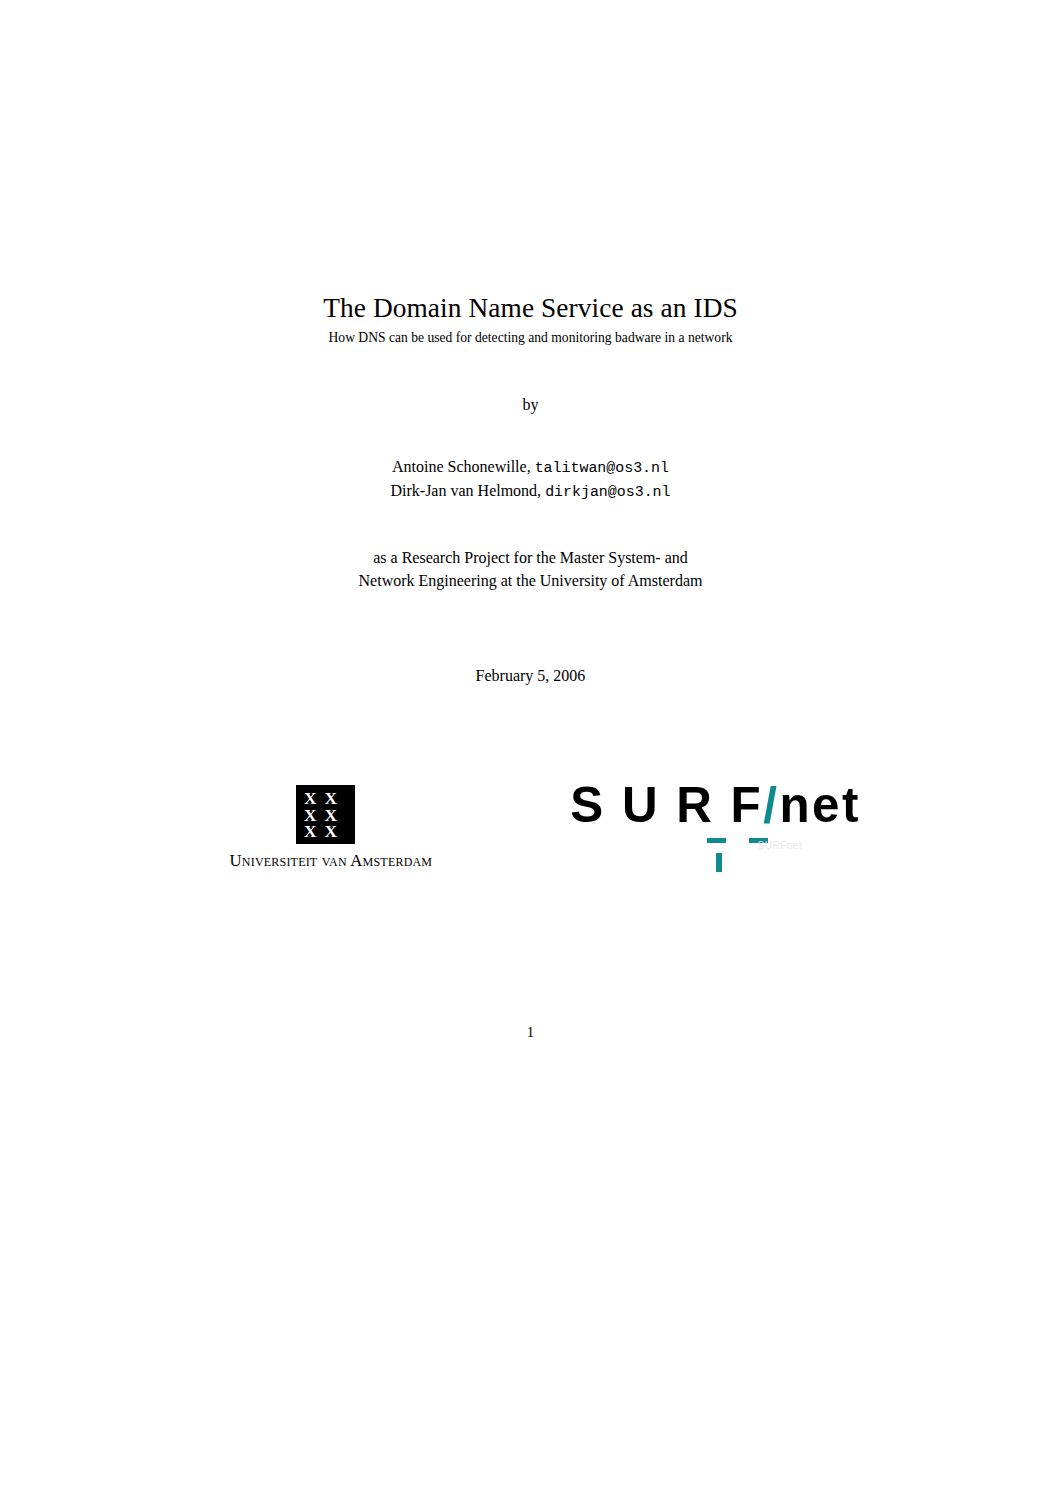The Domain Name Service as an IDS
How DNS can be used for detecting and monitoring badware in a network
by
Antoine Schonewille, talitwan@os3.nl
Dirk-Jan van Helmond, dirkjan@os3.nl
as a Research Project for the Master System- and
Network Engineering at the University of Amsterdam
February 5, 2006
XX XX XX
Universiteit van Amsterdam
S U R F/net
SURFnet
1